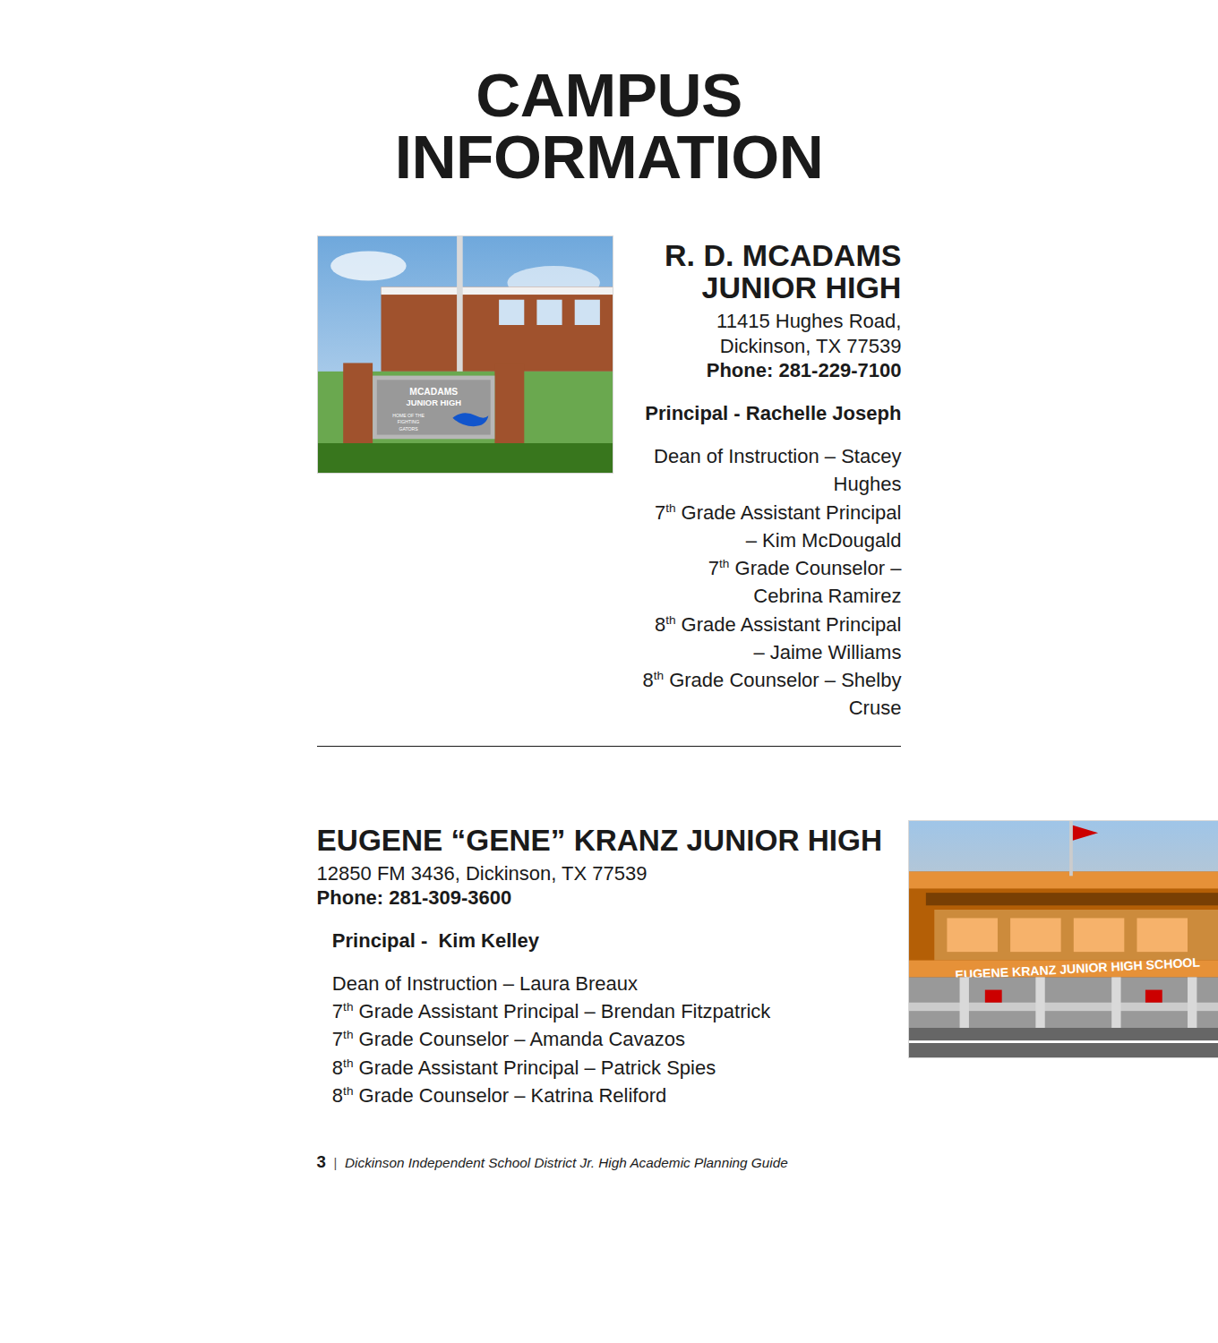Campus Information
R. D. McAdams Junior High
11415 Hughes Road, Dickinson, TX 77539
Phone: 281-229-7100
Principal - Rachelle Joseph
Dean of Instruction – Stacey Hughes
7th Grade Assistant Principal – Kim McDougald
7th Grade Counselor – Cebrina Ramirez
8th Grade Assistant Principal – Jaime Williams
8th Grade Counselor – Shelby Cruse
Eugene “Gene” Kranz Junior High
12850 FM 3436, Dickinson, TX 77539
Phone: 281-309-3600
Principal - Kim Kelley
Dean of Instruction – Laura Breaux
7th Grade Assistant Principal – Brendan Fitzpatrick
7th Grade Counselor – Amanda Cavazos
8th Grade Assistant Principal – Patrick Spies
8th Grade Counselor – Katrina Reliford
3 | Dickinson Independent School District Jr. High Academic Planning Guide